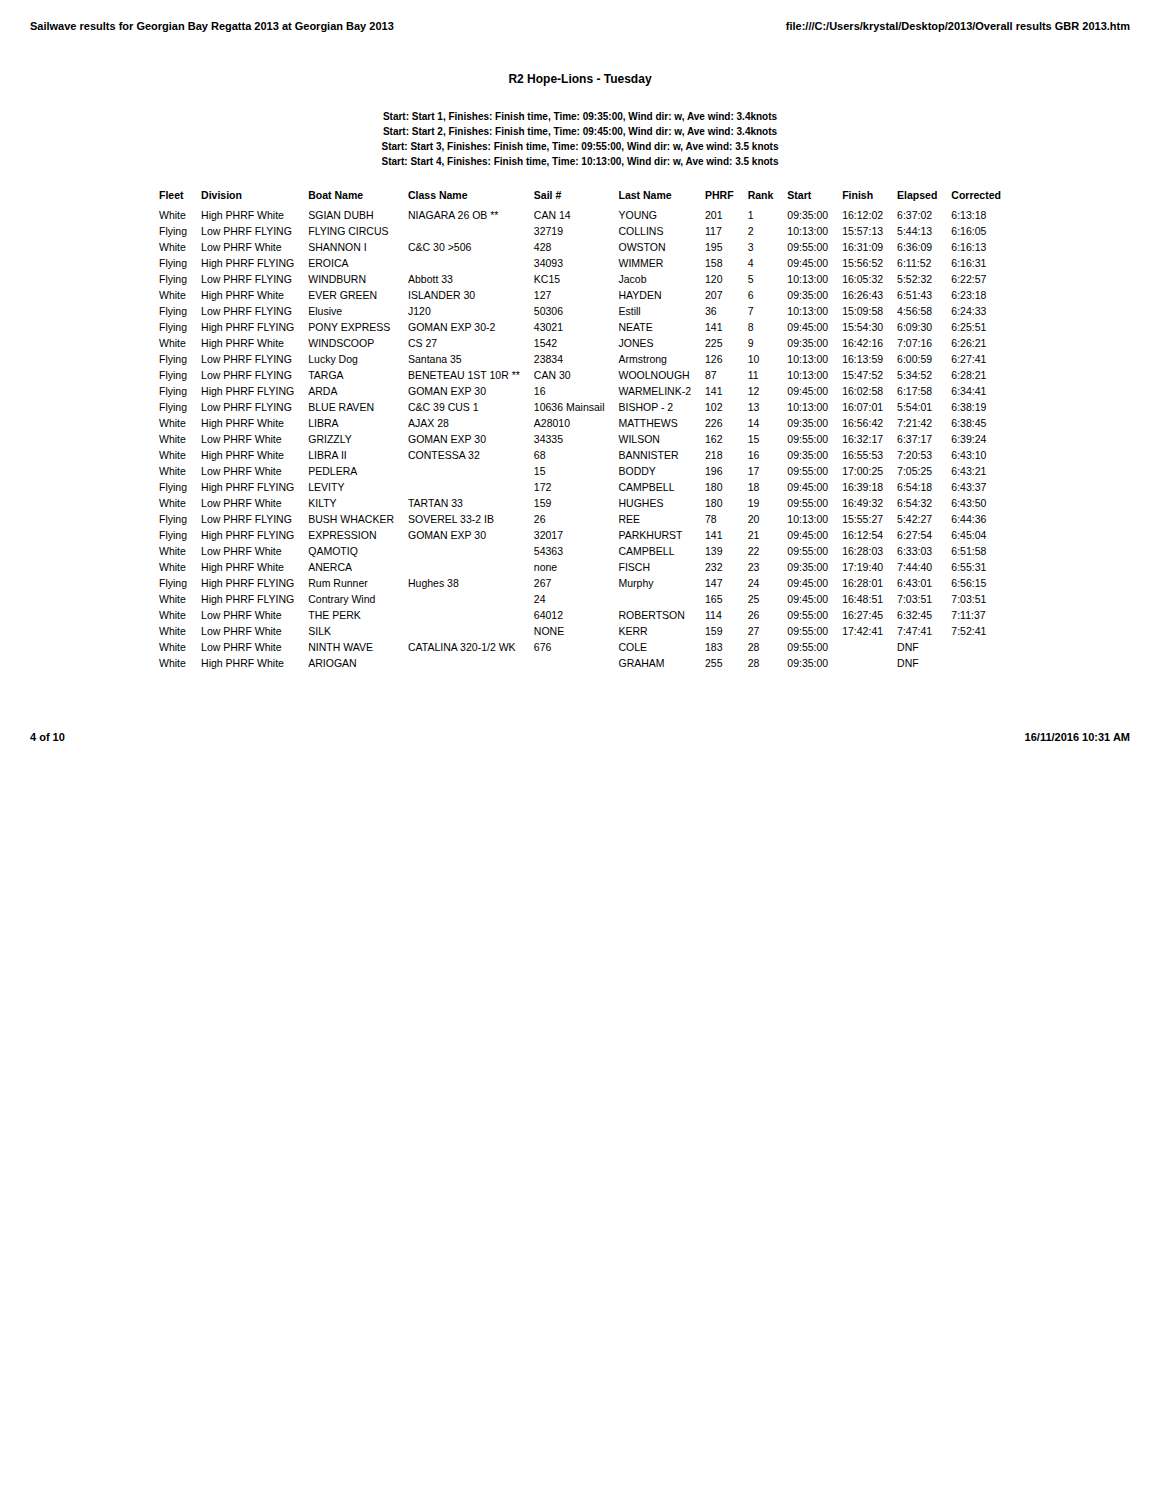Sailwave results for Georgian Bay Regatta 2013 at Georgian Bay 2013 file:///C:/Users/krystal/Desktop/2013/Overall results GBR 2013.htm
R2 Hope-Lions - Tuesday
Start: Start 1, Finishes: Finish time, Time: 09:35:00, Wind dir: w, Ave wind: 3.4knots
Start: Start 2, Finishes: Finish time, Time: 09:45:00, Wind dir: w, Ave wind: 3.4knots
Start: Start 3, Finishes: Finish time, Time: 09:55:00, Wind dir: w, Ave wind: 3.5 knots
Start: Start 4, Finishes: Finish time, Time: 10:13:00, Wind dir: w, Ave wind: 3.5 knots
| Fleet | Division | Boat Name | Class Name | Sail # | Last Name | PHRF | Rank | Start | Finish | Elapsed | Corrected |
| --- | --- | --- | --- | --- | --- | --- | --- | --- | --- | --- | --- |
| White | High PHRF White | SGIAN DUBH | NIAGARA 26 OB ** | CAN 14 | YOUNG | 201 | 1 | 09:35:00 | 16:12:02 | 6:37:02 | 6:13:18 |
| Flying | Low PHRF FLYING | FLYING CIRCUS | | 32719 | COLLINS | 117 | 2 | 10:13:00 | 15:57:13 | 5:44:13 | 6:16:05 |
| White | Low PHRF White | SHANNON I | C&C 30 >506 | 428 | OWSTON | 195 | 3 | 09:55:00 | 16:31:09 | 6:36:09 | 6:16:13 |
| Flying | High PHRF FLYING | EROICA | | 34093 | WIMMER | 158 | 4 | 09:45:00 | 15:56:52 | 6:11:52 | 6:16:31 |
| Flying | Low PHRF FLYING | WINDBURN | Abbott 33 | KC15 | Jacob | 120 | 5 | 10:13:00 | 16:05:32 | 5:52:32 | 6:22:57 |
| White | High PHRF White | EVER GREEN | ISLANDER 30 | 127 | HAYDEN | 207 | 6 | 09:35:00 | 16:26:43 | 6:51:43 | 6:23:18 |
| Flying | Low PHRF FLYING | Elusive | J120 | 50306 | Estill | 36 | 7 | 10:13:00 | 15:09:58 | 4:56:58 | 6:24:33 |
| Flying | High PHRF FLYING | PONY EXPRESS | GOMAN EXP 30-2 | 43021 | NEATE | 141 | 8 | 09:45:00 | 15:54:30 | 6:09:30 | 6:25:51 |
| White | High PHRF White | WINDSCOOP | CS 27 | 1542 | JONES | 225 | 9 | 09:35:00 | 16:42:16 | 7:07:16 | 6:26:21 |
| Flying | Low PHRF FLYING | Lucky Dog | Santana 35 | 23834 | Armstrong | 126 | 10 | 10:13:00 | 16:13:59 | 6:00:59 | 6:27:41 |
| Flying | Low PHRF FLYING | TARGA | BENETEAU 1ST 10R ** | CAN 30 | WOOLNOUGH | 87 | 11 | 10:13:00 | 15:47:52 | 5:34:52 | 6:28:21 |
| Flying | High PHRF FLYING | ARDA | GOMAN EXP 30 | 16 | WARMELINK-2 | 141 | 12 | 09:45:00 | 16:02:58 | 6:17:58 | 6:34:41 |
| Flying | Low PHRF FLYING | BLUE RAVEN | C&C 39 CUS 1 | 10636 Mainsail | BISHOP - 2 | 102 | 13 | 10:13:00 | 16:07:01 | 5:54:01 | 6:38:19 |
| White | High PHRF White | LIBRA | AJAX 28 | A28010 | MATTHEWS | 226 | 14 | 09:35:00 | 16:56:42 | 7:21:42 | 6:38:45 |
| White | Low PHRF White | GRIZZLY | GOMAN EXP 30 | 34335 | WILSON | 162 | 15 | 09:55:00 | 16:32:17 | 6:37:17 | 6:39:24 |
| White | High PHRF White | LIBRA II | CONTESSA 32 | 68 | BANNISTER | 218 | 16 | 09:35:00 | 16:55:53 | 7:20:53 | 6:43:10 |
| White | Low PHRF White | PEDLERA | | 15 | BODDY | 196 | 17 | 09:55:00 | 17:00:25 | 7:05:25 | 6:43:21 |
| Flying | High PHRF FLYING | LEVITY | | 172 | CAMPBELL | 180 | 18 | 09:45:00 | 16:39:18 | 6:54:18 | 6:43:37 |
| White | Low PHRF White | KILTY | TARTAN 33 | 159 | HUGHES | 180 | 19 | 09:55:00 | 16:49:32 | 6:54:32 | 6:43:50 |
| Flying | Low PHRF FLYING | BUSH WHACKER | SOVEREL 33-2 IB | 26 | REE | 78 | 20 | 10:13:00 | 15:55:27 | 5:42:27 | 6:44:36 |
| Flying | High PHRF FLYING | EXPRESSION | GOMAN EXP 30 | 32017 | PARKHURST | 141 | 21 | 09:45:00 | 16:12:54 | 6:27:54 | 6:45:04 |
| White | Low PHRF White | QAMOTIQ | | 54363 | CAMPBELL | 139 | 22 | 09:55:00 | 16:28:03 | 6:33:03 | 6:51:58 |
| White | High PHRF White | ANERCA | | none | FISCH | 232 | 23 | 09:35:00 | 17:19:40 | 7:44:40 | 6:55:31 |
| Flying | High PHRF FLYING | Rum Runner | Hughes 38 | 267 | Murphy | 147 | 24 | 09:45:00 | 16:28:01 | 6:43:01 | 6:56:15 |
| White | High PHRF FLYING | Contrary Wind | | 24 | | 165 | 25 | 09:45:00 | 16:48:51 | 7:03:51 | 7:03:51 |
| White | Low PHRF White | THE PERK | | 64012 | ROBERTSON | 114 | 26 | 09:55:00 | 16:27:45 | 6:32:45 | 7:11:37 |
| White | Low PHRF White | SILK | | NONE | KERR | 159 | 27 | 09:55:00 | 17:42:41 | 7:47:41 | 7:52:41 |
| White | Low PHRF White | NINTH WAVE | CATALINA 320-1/2 WK | 676 | COLE | 183 | 28 | 09:55:00 | | DNF | |
| White | High PHRF White | ARIOGAN | | | GRAHAM | 255 | 28 | 09:35:00 | | DNF | |
4 of 10 16/11/2016 10:31 AM